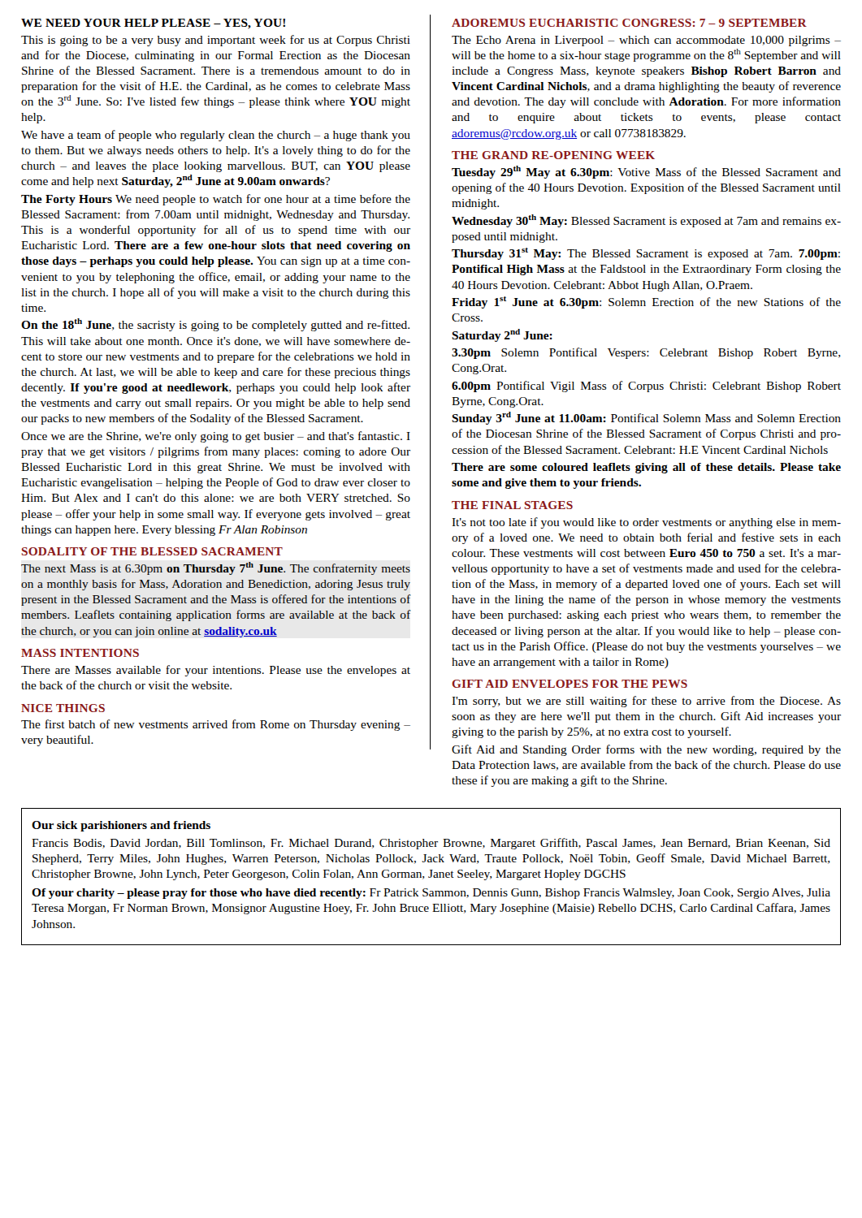WE NEED YOUR HELP PLEASE – YES, YOU!
This is going to be a very busy and important week for us at Corpus Christi and for the Diocese, culminating in our Formal Erection as the Diocesan Shrine of the Blessed Sacrament. There is a tremendous amount to do in preparation for the visit of H.E. the Cardinal, as he comes to celebrate Mass on the 3rd June. So: I've listed few things – please think where YOU might help.
We have a team of people who regularly clean the church – a huge thank you to them. But we always needs others to help. It's a lovely thing to do for the church – and leaves the place looking marvellous. BUT, can YOU please come and help next Saturday, 2nd June at 9.00am onwards?
The Forty Hours We need people to watch for one hour at a time before the Blessed Sacrament: from 7.00am until midnight, Wednesday and Thursday. This is a wonderful opportunity for all of us to spend time with our Eucharistic Lord. There are a few one-hour slots that need covering on those days – perhaps you could help please. You can sign up at a time convenient to you by telephoning the office, email, or adding your name to the list in the church. I hope all of you will make a visit to the church during this time.
On the 18th June, the sacristy is going to be completely gutted and re-fitted. This will take about one month. Once it's done, we will have somewhere decent to store our new vestments and to prepare for the celebrations we hold in the church. At last, we will be able to keep and care for these precious things decently. If you're good at needlework, perhaps you could help look after the vestments and carry out small repairs. Or you might be able to help send our packs to new members of the Sodality of the Blessed Sacrament.
Once we are the Shrine, we're only going to get busier – and that's fantastic. I pray that we get visitors / pilgrims from many places: coming to adore Our Blessed Eucharistic Lord in this great Shrine. We must be involved with Eucharistic evangelisation – helping the People of God to draw ever closer to Him. But Alex and I can't do this alone: we are both VERY stretched. So please – offer your help in some small way. If everyone gets involved – great things can happen here. Every blessing Fr Alan Robinson
SODALITY OF THE BLESSED SACRAMENT
The next Mass is at 6.30pm on Thursday 7th June. The confraternity meets on a monthly basis for Mass, Adoration and Benediction, adoring Jesus truly present in the Blessed Sacrament and the Mass is offered for the intentions of members. Leaflets containing application forms are available at the back of the church, or you can join online at sodality.co.uk
MASS INTENTIONS
There are Masses available for your intentions. Please use the envelopes at the back of the church or visit the website.
NICE THINGS
The first batch of new vestments arrived from Rome on Thursday evening – very beautiful.
ADOREMUS EUCHARISTIC CONGRESS: 7 – 9 SEPTEMBER
The Echo Arena in Liverpool – which can accommodate 10,000 pilgrims – will be the home to a six-hour stage programme on the 8th September and will include a Congress Mass, keynote speakers Bishop Robert Barron and Vincent Cardinal Nichols, and a drama highlighting the beauty of reverence and devotion. The day will conclude with Adoration. For more information and to enquire about tickets to events, please contact adoremus@rcdow.org.uk or call 07738183829.
THE GRAND RE-OPENING WEEK
Tuesday 29th May at 6.30pm: Votive Mass of the Blessed Sacrament and opening of the 40 Hours Devotion. Exposition of the Blessed Sacrament until midnight.
Wednesday 30th May: Blessed Sacrament is exposed at 7am and remains exposed until midnight.
Thursday 31st May: The Blessed Sacrament is exposed at 7am. 7.00pm: Pontifical High Mass at the Faldstool in the Extraordinary Form closing the 40 Hours Devotion. Celebrant: Abbot Hugh Allan, O.Praem.
Friday 1st June at 6.30pm: Solemn Erection of the new Stations of the Cross.
Saturday 2nd June:
3.30pm Solemn Pontifical Vespers: Celebrant Bishop Robert Byrne, Cong.Orat.
6.00pm Pontifical Vigil Mass of Corpus Christi: Celebrant Bishop Robert Byrne, Cong.Orat.
Sunday 3rd June at 11.00am: Pontifical Solemn Mass and Solemn Erection of the Diocesan Shrine of the Blessed Sacrament of Corpus Christi and procession of the Blessed Sacrament. Celebrant: H.E Vincent Cardinal Nichols
There are some coloured leaflets giving all of these details. Please take some and give them to your friends.
THE FINAL STAGES
It's not too late if you would like to order vestments or anything else in memory of a loved one. We need to obtain both ferial and festive sets in each colour. These vestments will cost between Euro 450 to 750 a set. It's a marvellous opportunity to have a set of vestments made and used for the celebration of the Mass, in memory of a departed loved one of yours. Each set will have in the lining the name of the person in whose memory the vestments have been purchased: asking each priest who wears them, to remember the deceased or living person at the altar. If you would like to help – please contact us in the Parish Office. (Please do not buy the vestments yourselves – we have an arrangement with a tailor in Rome)
GIFT AID ENVELOPES FOR THE PEWS
I'm sorry, but we are still waiting for these to arrive from the Diocese. As soon as they are here we'll put them in the church. Gift Aid increases your giving to the parish by 25%, at no extra cost to yourself.
Gift Aid and Standing Order forms with the new wording, required by the Data Protection laws, are available from the back of the church. Please do use these if you are making a gift to the Shrine.
Our sick parishioners and friends
Francis Bodis, David Jordan, Bill Tomlinson, Fr. Michael Durand, Christopher Browne, Margaret Griffith, Pascal James, Jean Bernard, Brian Keenan, Sid Shepherd, Terry Miles, John Hughes, Warren Peterson, Nicholas Pollock, Jack Ward, Traute Pollock, Noël Tobin, Geoff Smale, David Michael Barrett, Christopher Browne, John Lynch, Peter Georgeson, Colin Folan, Ann Gorman, Janet Seeley, Margaret Hopley DGCHS
Of your charity – please pray for those who have died recently: Fr Patrick Sammon, Dennis Gunn, Bishop Francis Walmsley, Joan Cook, Sergio Alves, Julia Teresa Morgan, Fr Norman Brown, Monsignor Augustine Hoey, Fr. John Bruce Elliott, Mary Josephine (Maisie) Rebello DCHS, Carlo Cardinal Caffara, James Johnson.